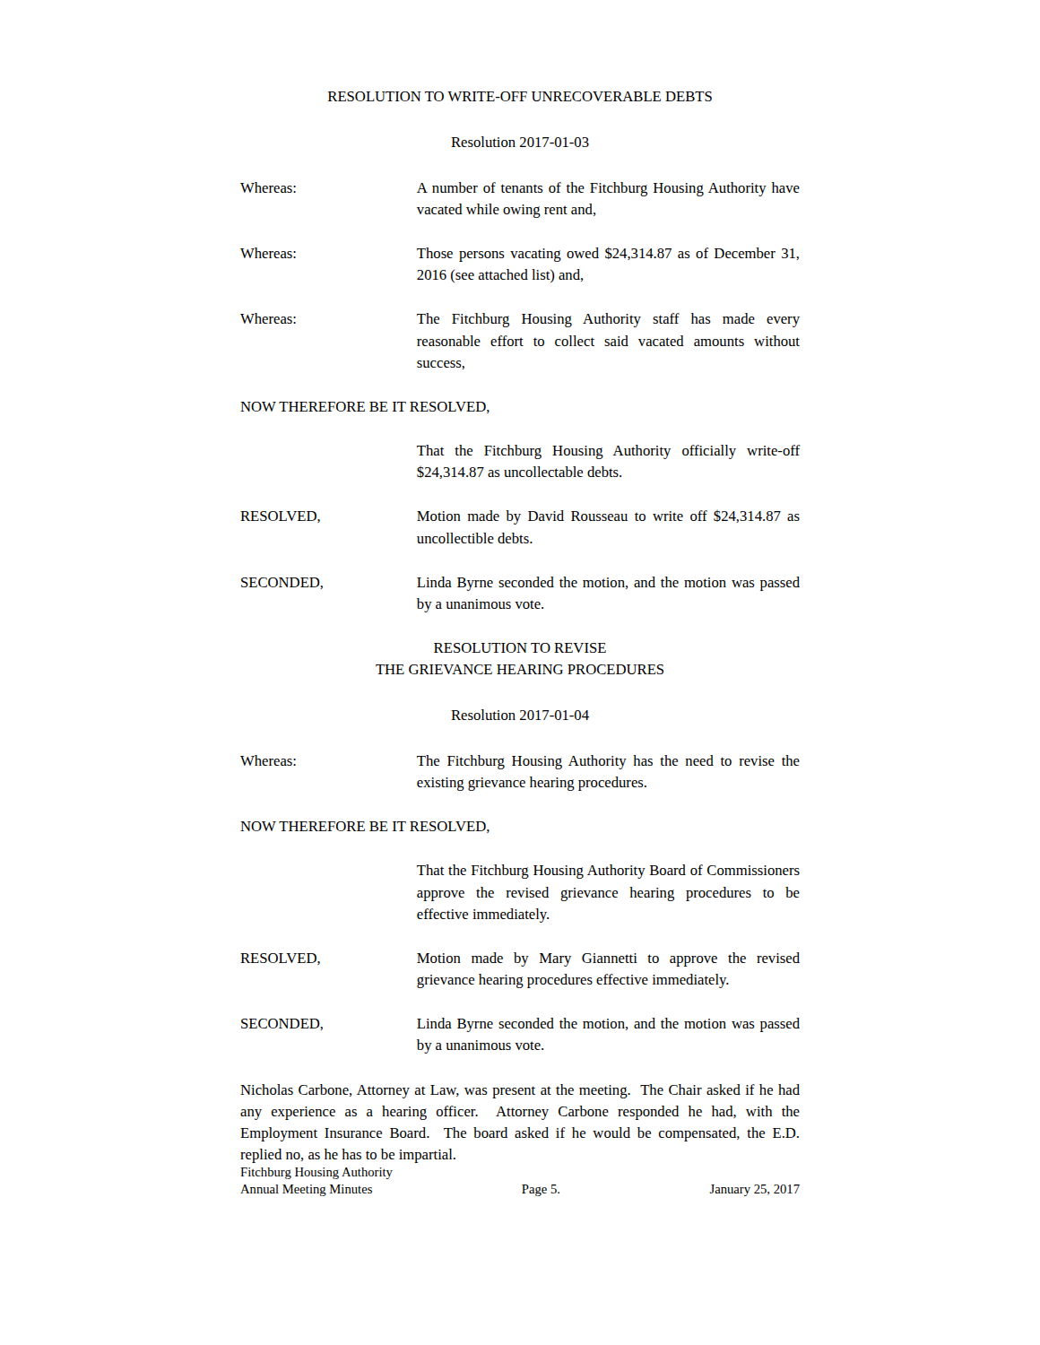Resolution to Write-Off Unrecoverable Debts
Resolution 2017-01-03
Whereas:
A number of tenants of the Fitchburg Housing Authority have vacated while owing rent and,
Whereas:
Those persons vacating owed $24,314.87 as of December 31, 2016 (see attached list) and,
Whereas:
The Fitchburg Housing Authority staff has made every reasonable effort to collect said vacated amounts without success,
NOW THEREFORE BE IT RESOLVED,
That the Fitchburg Housing Authority officially write-off $24,314.87 as uncollectable debts.
RESOLVED,
Motion made by David Rousseau to write off $24,314.87 as uncollectible debts.
SECONDED,
Linda Byrne seconded the motion, and the motion was passed by a unanimous vote.
Resolution to Revise
The Grievance Hearing Procedures
Resolution 2017-01-04
Whereas:
The Fitchburg Housing Authority has the need to revise the existing grievance hearing procedures.
NOW THEREFORE BE IT RESOLVED,
That the Fitchburg Housing Authority Board of Commissioners approve the revised grievance hearing procedures to be effective immediately.
RESOLVED,
Motion made by Mary Giannetti to approve the revised grievance hearing procedures effective immediately.
SECONDED,
Linda Byrne seconded the motion, and the motion was passed by a unanimous vote.
Nicholas Carbone, Attorney at Law, was present at the meeting. The Chair asked if he had any experience as a hearing officer. Attorney Carbone responded he had, with the Employment Insurance Board. The board asked if he would be compensated, the E.D. replied no, as he has to be impartial.
Fitchburg Housing Authority
Annual Meeting Minutes
Page 5.
January 25, 2017